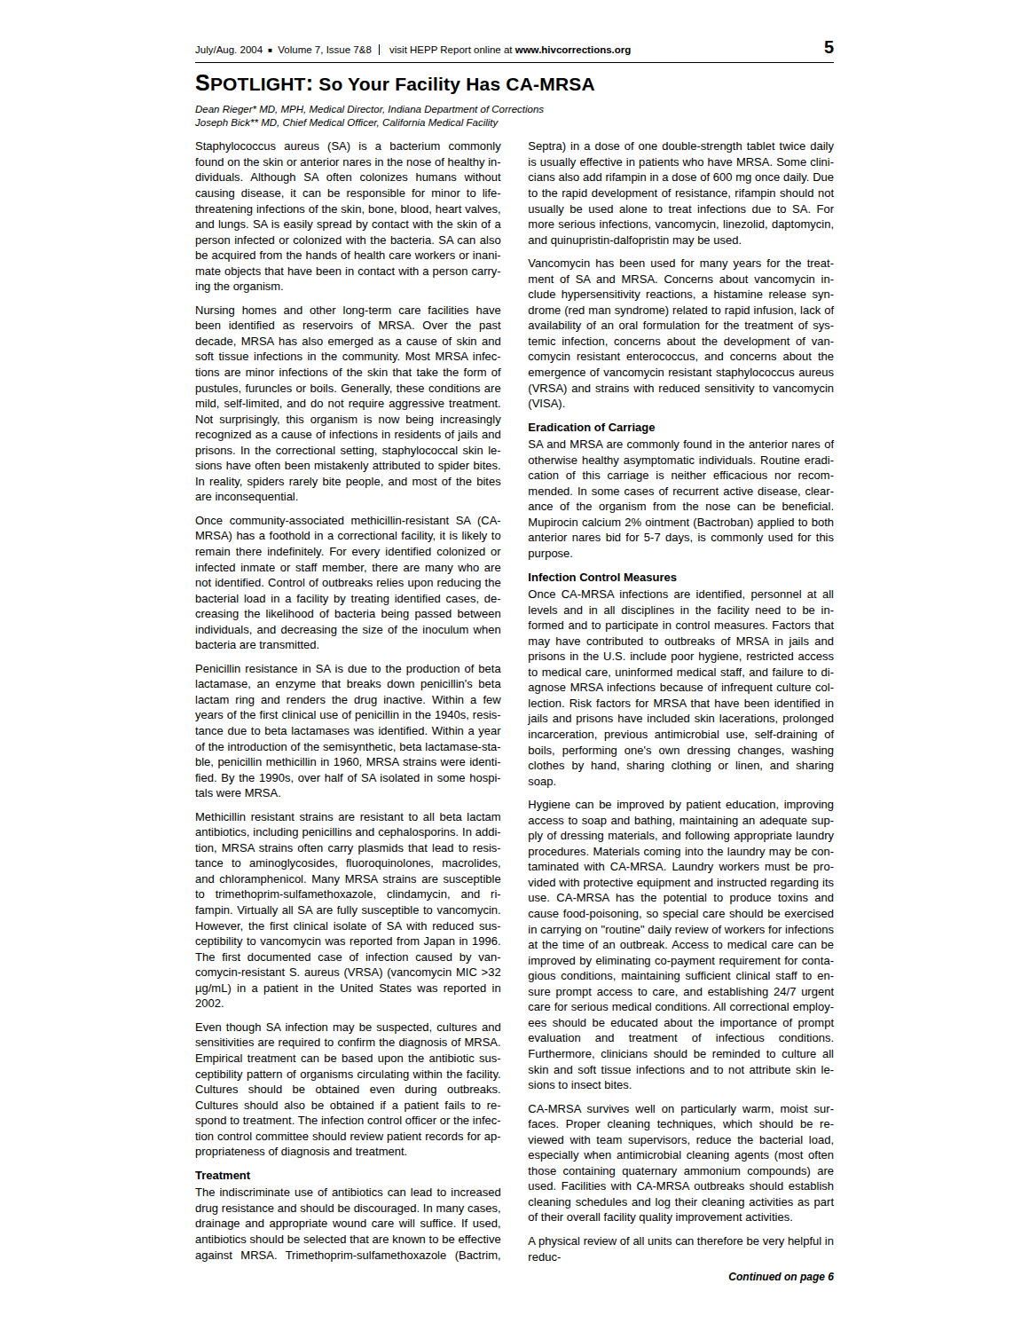July/Aug. 2004 ■ Volume 7, Issue 7&8 visit HEPP Report online at www.hivcorrections.org
5
SPOTLIGHT: So Your Facility Has CA-MRSA
Dean Rieger* MD, MPH, Medical Director, Indiana Department of Corrections
Joseph Bick** MD, Chief Medical Officer, California Medical Facility
Staphylococcus aureus (SA) is a bacterium commonly found on the skin or anterior nares in the nose of healthy individuals. Although SA often colonizes humans without causing disease, it can be responsible for minor to life-threatening infections of the skin, bone, blood, heart valves, and lungs. SA is easily spread by contact with the skin of a person infected or colonized with the bacteria. SA can also be acquired from the hands of health care workers or inanimate objects that have been in contact with a person carrying the organism.
Nursing homes and other long-term care facilities have been identified as reservoirs of MRSA. Over the past decade, MRSA has also emerged as a cause of skin and soft tissue infections in the community. Most MRSA infections are minor infections of the skin that take the form of pustules, furuncles or boils. Generally, these conditions are mild, self-limited, and do not require aggressive treatment. Not surprisingly, this organism is now being increasingly recognized as a cause of infections in residents of jails and prisons. In the correctional setting, staphylococcal skin lesions have often been mistakenly attributed to spider bites. In reality, spiders rarely bite people, and most of the bites are inconsequential.
Once community-associated methicillin-resistant SA (CA-MRSA) has a foothold in a correctional facility, it is likely to remain there indefinitely. For every identified colonized or infected inmate or staff member, there are many who are not identified. Control of outbreaks relies upon reducing the bacterial load in a facility by treating identified cases, decreasing the likelihood of bacteria being passed between individuals, and decreasing the size of the inoculum when bacteria are transmitted.
Penicillin resistance in SA is due to the production of beta lactamase, an enzyme that breaks down penicillin's beta lactam ring and renders the drug inactive. Within a few years of the first clinical use of penicillin in the 1940s, resistance due to beta lactamases was identified. Within a year of the introduction of the semisynthetic, beta lactamase-stable, penicillin methicillin in 1960, MRSA strains were identified. By the 1990s, over half of SA isolated in some hospitals were MRSA.
Methicillin resistant strains are resistant to all beta lactam antibiotics, including penicillins and cephalosporins. In addition, MRSA strains often carry plasmids that lead to resistance to aminoglycosides, fluoroquinolones, macrolides, and chloramphenicol. Many MRSA strains are susceptible to trimethoprim-sulfamethoxazole, clindamycin, and rifampin. Virtually all SA are fully susceptible to vancomycin. However, the first clinical isolate of SA with reduced susceptibility to vancomycin was reported from Japan in 1996. The first documented case of infection caused by vancomycin-resistant S. aureus (VRSA) (vancomycin MIC >32 µg/mL) in a patient in the United States was reported in 2002.
Even though SA infection may be suspected, cultures and sensitivities are required to confirm the diagnosis of MRSA. Empirical treatment can be based upon the antibiotic susceptibility pattern of organisms circulating within the facility. Cultures should be obtained even during outbreaks. Cultures should also be obtained if a patient fails to respond to treatment. The infection control officer or the infection control committee should review patient records for appropriateness of diagnosis and treatment.
Treatment
The indiscriminate use of antibiotics can lead to increased drug resistance and should be discouraged. In many cases, drainage and appropriate wound care will suffice. If used, antibiotics should be selected that are known to be effective against MRSA. Trimethoprim-sulfamethoxazole (Bactrim, Septra) in a dose of one double-strength tablet twice daily is usually effective in patients who have MRSA. Some clinicians also add rifampin in a dose of 600 mg once daily. Due to the rapid development of resistance, rifampin should not usually be used alone to treat infections due to SA. For more serious infections, vancomycin, linezolid, daptomycin, and quinupristin-dalfopristin may be used.
Vancomycin has been used for many years for the treatment of SA and MRSA. Concerns about vancomycin include hypersensitivity reactions, a histamine release syndrome (red man syndrome) related to rapid infusion, lack of availability of an oral formulation for the treatment of systemic infection, concerns about the development of vancomycin resistant enterococcus, and concerns about the emergence of vancomycin resistant staphylococcus aureus (VRSA) and strains with reduced sensitivity to vancomycin (VISA).
Eradication of Carriage
SA and MRSA are commonly found in the anterior nares of otherwise healthy asymptomatic individuals. Routine eradication of this carriage is neither efficacious nor recommended. In some cases of recurrent active disease, clearance of the organism from the nose can be beneficial. Mupirocin calcium 2% ointment (Bactroban) applied to both anterior nares bid for 5-7 days, is commonly used for this purpose.
Infection Control Measures
Once CA-MRSA infections are identified, personnel at all levels and in all disciplines in the facility need to be informed and to participate in control measures. Factors that may have contributed to outbreaks of MRSA in jails and prisons in the U.S. include poor hygiene, restricted access to medical care, uninformed medical staff, and failure to diagnose MRSA infections because of infrequent culture collection. Risk factors for MRSA that have been identified in jails and prisons have included skin lacerations, prolonged incarceration, previous antimicrobial use, self-draining of boils, performing one's own dressing changes, washing clothes by hand, sharing clothing or linen, and sharing soap.
Hygiene can be improved by patient education, improving access to soap and bathing, maintaining an adequate supply of dressing materials, and following appropriate laundry procedures. Materials coming into the laundry may be contaminated with CA-MRSA. Laundry workers must be provided with protective equipment and instructed regarding its use. CA-MRSA has the potential to produce toxins and cause food-poisoning, so special care should be exercised in carrying on "routine" daily review of workers for infections at the time of an outbreak. Access to medical care can be improved by eliminating co-payment requirement for contagious conditions, maintaining sufficient clinical staff to ensure prompt access to care, and establishing 24/7 urgent care for serious medical conditions. All correctional employees should be educated about the importance of prompt evaluation and treatment of infectious conditions. Furthermore, clinicians should be reminded to culture all skin and soft tissue infections and to not attribute skin lesions to insect bites.
CA-MRSA survives well on particularly warm, moist surfaces. Proper cleaning techniques, which should be reviewed with team supervisors, reduce the bacterial load, especially when antimicrobial cleaning agents (most often those containing quaternary ammonium compounds) are used. Facilities with CA-MRSA outbreaks should establish cleaning schedules and log their cleaning activities as part of their overall facility quality improvement activities.
A physical review of all units can therefore be very helpful in reduc-
Continued on page 6